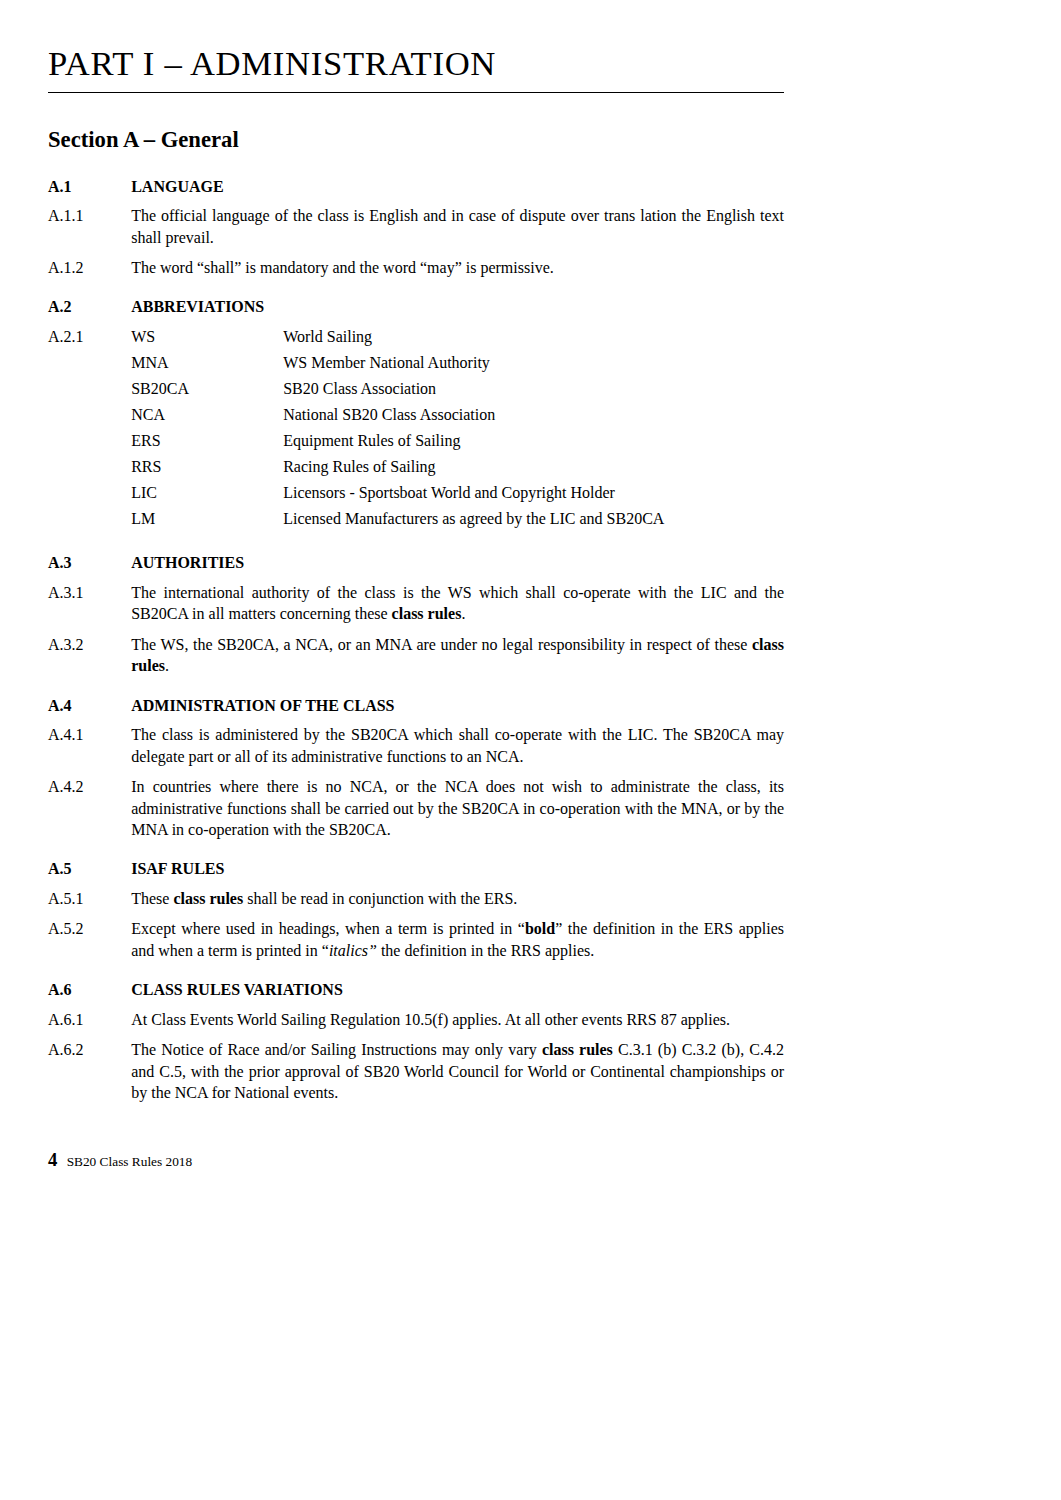PART I – ADMINISTRATION
Section A – General
A.1
Language
A.1.1
The official language of the class is English and in case of dispute over trans lation the English text shall prevail.
A.1.2
The word “shall” is mandatory and the word “may” is permissive.
A.2
Abbreviations
A.2.1
| WS | World Sailing |
| MNA | WS Member National Authority |
| SB20CA | SB20 Class Association |
| NCA | National SB20 Class Association |
| ERS | Equipment Rules of Sailing |
| RRS | Racing Rules of Sailing |
| LIC | Licensors - Sportsboat World and Copyright Holder |
| LM | Licensed Manufacturers as agreed by the LIC and SB20CA |
A.3
Authorities
A.3.1
The international authority of the class is the WS which shall co-operate with the LIC and the SB20CA in all matters concerning these class rules.
A.3.2
The WS, the SB20CA, a NCA, or an MNA are under no legal responsibility in respect of these class rules.
A.4
Administration of the Class
A.4.1
The class is administered by the SB20CA which shall co-operate with the LIC. The SB20CA may delegate part or all of its administrative functions to an NCA.
A.4.2
In countries where there is no NCA, or the NCA does not wish to administrate the class, its administrative functions shall be carried out by the SB20CA in co-operation with the MNA, or by the MNA in co-operation with the SB20CA.
A.5
ISAF Rules
A.5.1
These class rules shall be read in conjunction with the ERS.
A.5.2
Except where used in headings, when a term is printed in “bold” the definition in the ERS applies and when a term is printed in “italics” the definition in the RRS applies.
A.6
Class Rules Variations
A.6.1
At Class Events World Sailing Regulation 10.5(f) applies. At all other events RRS 87 applies.
A.6.2
The Notice of Race and/or Sailing Instructions may only vary class rules C.3.1 (b) C.3.2 (b), C.4.2 and C.5, with the prior approval of SB20 World Council for World or Continental championships or by the NCA for National events.
4 SB20 Class Rules 2018